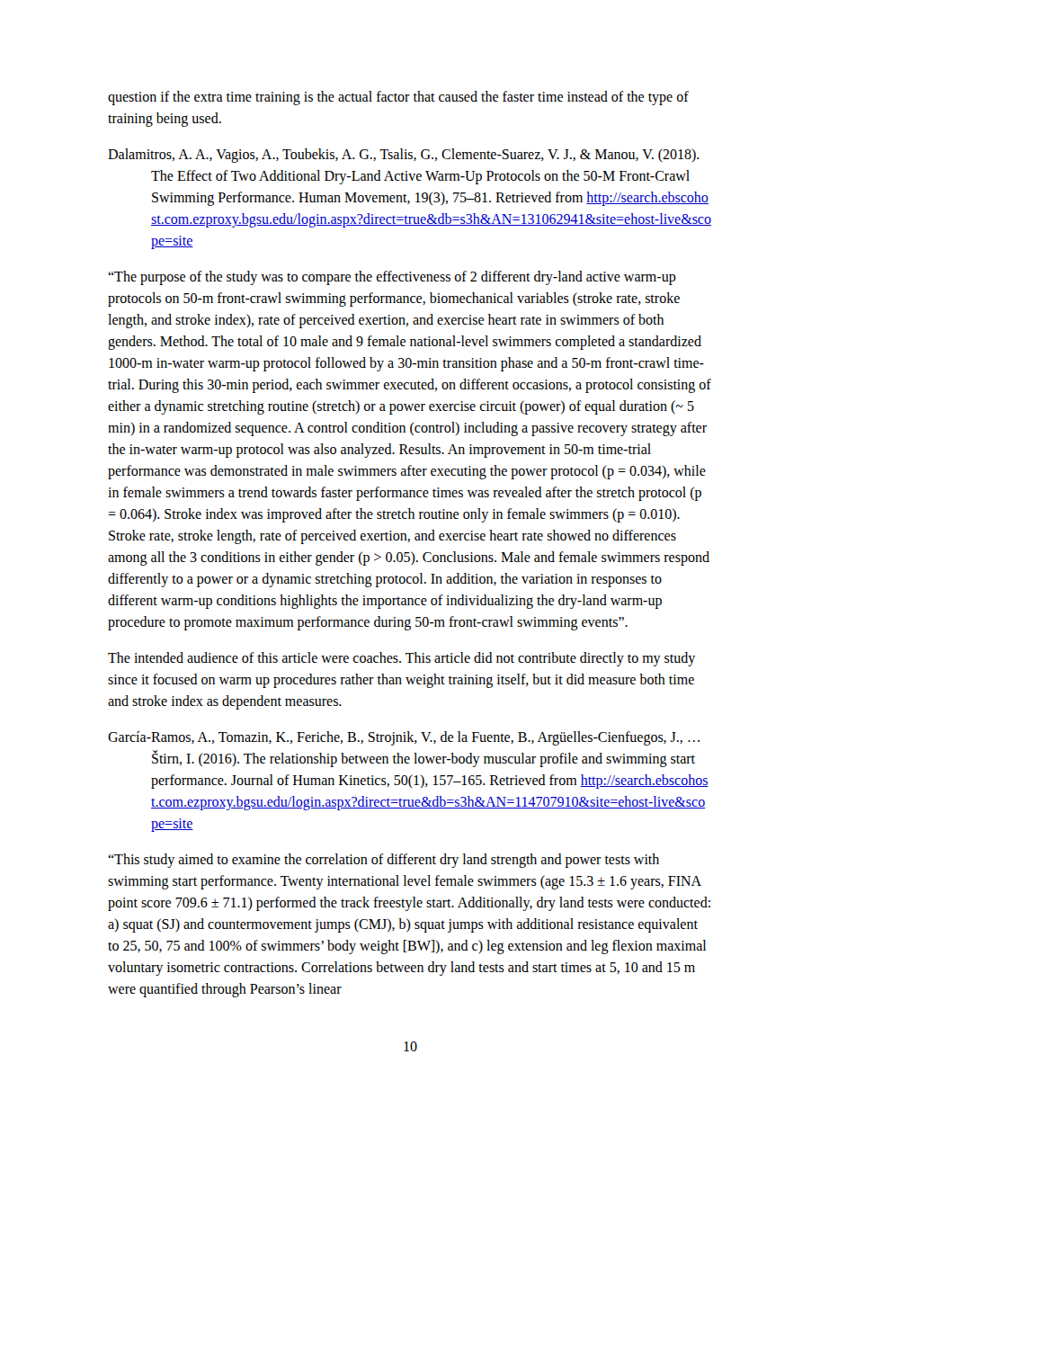question if the extra time training is the actual factor that caused the faster time instead of the type of training being used.
Dalamitros, A. A., Vagios, A., Toubekis, A. G., Tsalis, G., Clemente-Suarez, V. J., & Manou, V. (2018). The Effect of Two Additional Dry-Land Active Warm-Up Protocols on the 50-M Front-Crawl Swimming Performance. Human Movement, 19(3), 75–81. Retrieved from http://search.ebscohost.com.ezproxy.bgsu.edu/login.aspx?direct=true&db=s3h&AN=131062941&site=ehost-live&scope=site
“The purpose of the study was to compare the effectiveness of 2 different dry-land active warm-up protocols on 50-m front-crawl swimming performance, biomechanical variables (stroke rate, stroke length, and stroke index), rate of perceived exertion, and exercise heart rate in swimmers of both genders. Method. The total of 10 male and 9 female national-level swimmers completed a standardized 1000-m in-water warm-up protocol followed by a 30-min transition phase and a 50-m front-crawl time-trial. During this 30-min period, each swimmer executed, on different occasions, a protocol consisting of either a dynamic stretching routine (stretch) or a power exercise circuit (power) of equal duration (~ 5 min) in a randomized sequence. A control condition (control) including a passive recovery strategy after the in-water warm-up protocol was also analyzed. Results. An improvement in 50-m time-trial performance was demonstrated in male swimmers after executing the power protocol (p = 0.034), while in female swimmers a trend towards faster performance times was revealed after the stretch protocol (p = 0.064). Stroke index was improved after the stretch routine only in female swimmers (p = 0.010). Stroke rate, stroke length, rate of perceived exertion, and exercise heart rate showed no differences among all the 3 conditions in either gender (p > 0.05). Conclusions. Male and female swimmers respond differently to a power or a dynamic stretching protocol. In addition, the variation in responses to different warm-up conditions highlights the importance of individualizing the dry-land warm-up procedure to promote maximum performance during 50-m front-crawl swimming events”.
The intended audience of this article were coaches. This article did not contribute directly to my study since it focused on warm up procedures rather than weight training itself, but it did measure both time and stroke index as dependent measures.
García-Ramos, A., Tomazin, K., Feriche, B., Strojnik, V., de la Fuente, B., Argüelles-Cienfuegos, J., … Štirn, I. (2016). The relationship between the lower-body muscular profile and swimming start performance. Journal of Human Kinetics, 50(1), 157–165. Retrieved from http://search.ebscohost.com.ezproxy.bgsu.edu/login.aspx?direct=true&db=s3h&AN=114707910&site=ehost-live&scope=site
“This study aimed to examine the correlation of different dry land strength and power tests with swimming start performance. Twenty international level female swimmers (age 15.3 ± 1.6 years, FINA point score 709.6 ± 71.1) performed the track freestyle start. Additionally, dry land tests were conducted: a) squat (SJ) and countermovement jumps (CMJ), b) squat jumps with additional resistance equivalent to 25, 50, 75 and 100% of swimmers’ body weight [BW]), and c) leg extension and leg flexion maximal voluntary isometric contractions. Correlations between dry land tests and start times at 5, 10 and 15 m were quantified through Pearson’s linear
10